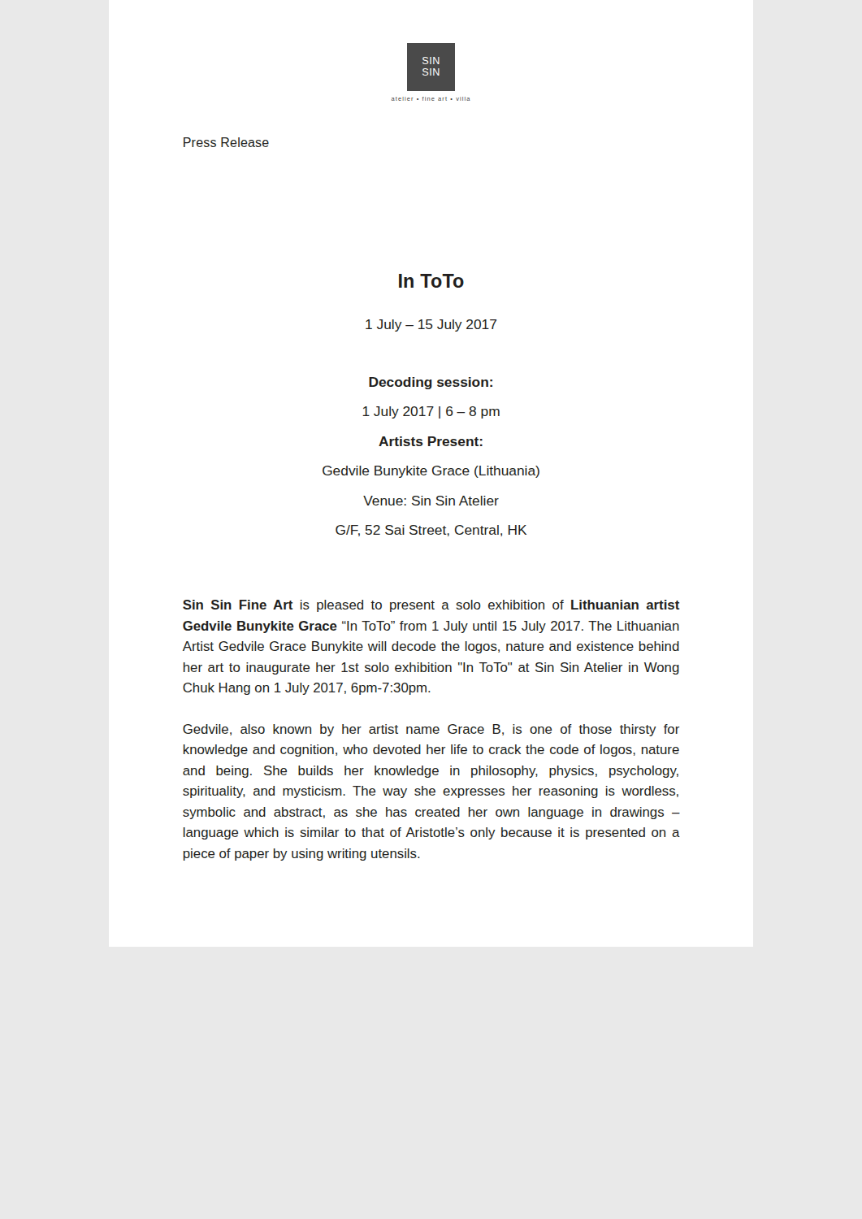SIN SIN
atelier • fine art • villa
Press Release
In ToTo
1 July – 15 July 2017
Decoding session:
1 July 2017 | 6 – 8 pm
Artists Present:
Gedvile Bunykite Grace (Lithuania)
Venue: Sin Sin Atelier
G/F, 52 Sai Street, Central, HK
Sin Sin Fine Art is pleased to present a solo exhibition of Lithuanian artist Gedvile Bunykite Grace “In ToTo” from 1 July until 15 July 2017. The Lithuanian Artist Gedvile Grace Bunykite will decode the logos, nature and existence behind her art to inaugurate her 1st solo exhibition "In ToTo" at Sin Sin Atelier in Wong Chuk Hang on 1 July 2017, 6pm-7:30pm.
Gedvile, also known by her artist name Grace B, is one of those thirsty for knowledge and cognition, who devoted her life to crack the code of logos, nature and being. She builds her knowledge in philosophy, physics, psychology, spirituality, and mysticism. The way she expresses her reasoning is wordless, symbolic and abstract, as she has created her own language in drawings – language which is similar to that of Aristotle’s only because it is presented on a piece of paper by using writing utensils.